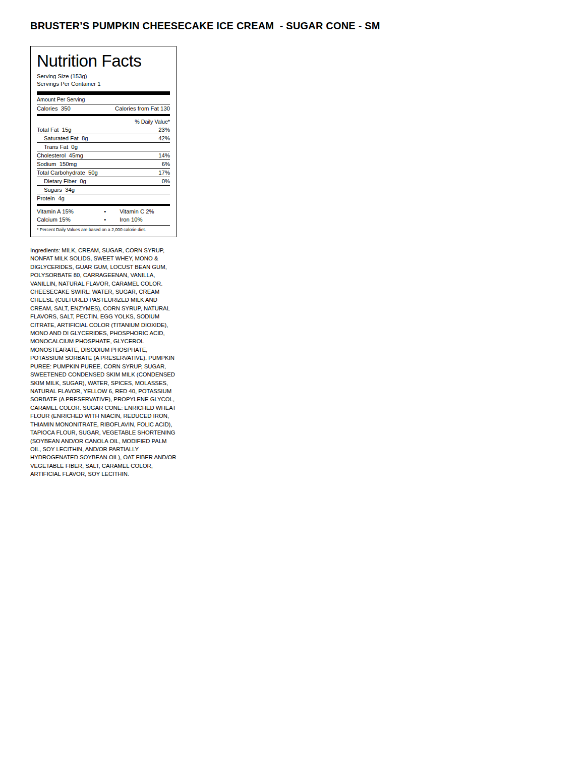BRUSTER’S PUMPKIN CHEESECAKE ICE CREAM - SUGAR CONE - SM
Nutrition Facts
Serving Size (153g)
Servings Per Container 1
Amount Per Serving
| Calories 350 | Calories from Fat 130 |
| % Daily Value* |
| Total Fat 15g | 23% |
| Saturated Fat 8g | 42% |
| Trans Fat 0g | |
| Cholesterol 45mg | 14% |
| Sodium 150mg | 6% |
| Total Carbohydrate 50g | 17% |
| Dietary Fiber 0g | 0% |
| Sugars 34g | |
| Protein 4g | |
| Vitamin A 15% | • | Vitamin C 2% |
| Calcium 15% | • | Iron 10% |
* Percent Daily Values are based on a 2,000 calorie diet.
Ingredients: MILK, CREAM, SUGAR, CORN SYRUP, NONFAT MILK SOLIDS, SWEET WHEY, MONO & DIGLYCERIDES, GUAR GUM, LOCUST BEAN GUM, POLYSORBATE 80, CARRAGEENAN, VANILLA, VANILLIN, NATURAL FLAVOR, CARAMEL COLOR. CHEESECAKE SWIRL: WATER, SUGAR, CREAM CHEESE (CULTURED PASTEURIZED MILK AND CREAM, SALT, ENZYMES), CORN SYRUP, NATURAL FLAVORS, SALT, PECTIN, EGG YOLKS, SODIUM CITRATE, ARTIFICIAL COLOR (TITANIUM DIOXIDE), MONO AND DI GLYCERIDES, PHOSPHORIC ACID, MONOCALCIUM PHOSPHATE, GLYCEROL MONOSTEARATE, DISODIUM PHOSPHATE, POTASSIUM SORBATE (A PRESERVATIVE). PUMPKIN PUREE: PUMPKIN PUREE, CORN SYRUP, SUGAR, SWEETENED CONDENSED SKIM MILK (CONDENSED SKIM MILK, SUGAR), WATER, SPICES, MOLASSES, NATURAL FLAVOR, YELLOW 6, RED 40, POTASSIUM SORBATE (A PRESERVATIVE), PROPYLENE GLYCOL, CARAMEL COLOR. SUGAR CONE: ENRICHED WHEAT FLOUR (ENRICHED WITH NIACIN, REDUCED IRON, THIAMIN MONONITRATE, RIBOFLAVIN, FOLIC ACID), TAPIOCA FLOUR, SUGAR, VEGETABLE SHORTENING (SOYBEAN AND/OR CANOLA OIL, MODIFIED PALM OIL, SOY LECITHIN, AND/OR PARTIALLY HYDROGENATED SOYBEAN OIL), OAT FIBER AND/OR VEGETABLE FIBER, SALT, CARAMEL COLOR, ARTIFICIAL FLAVOR, SOY LECITHIN.